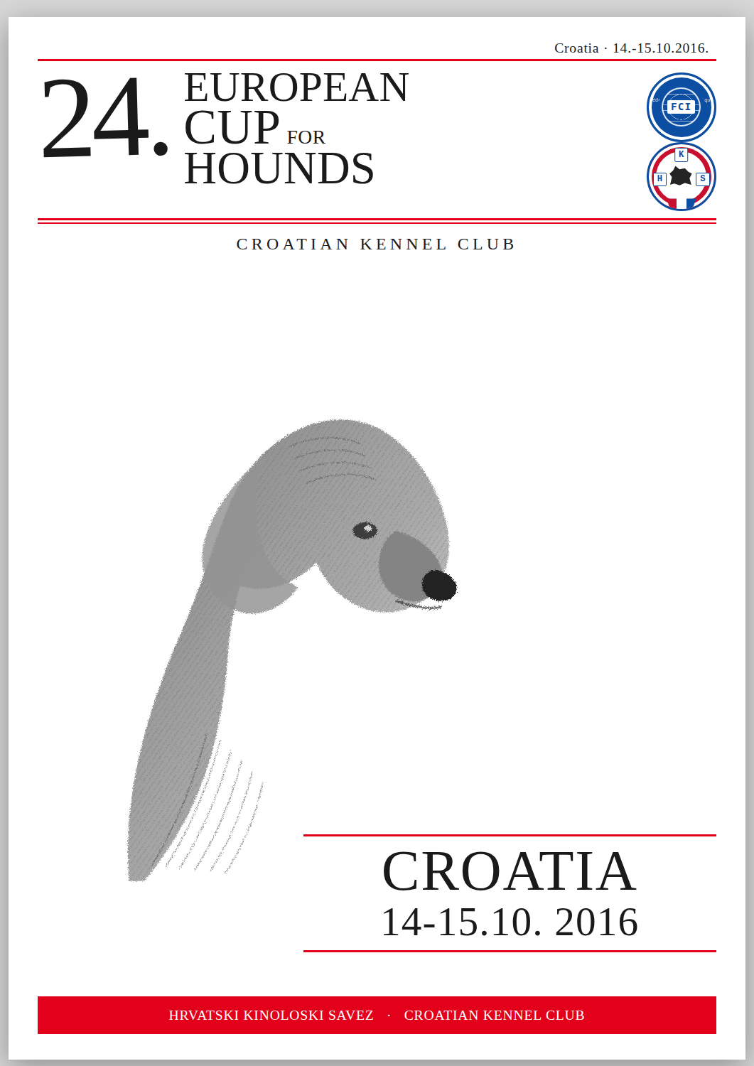Croatia · 14.-15.10.2016.
24.
European
Cup for
Hounds
Fédération Cynologique Internationale
FCI
K H S
Croatian Kennel Club
Croatia
14-15.10. 2016
Hrvatski kinoloski savez · Croatian Kennel Club